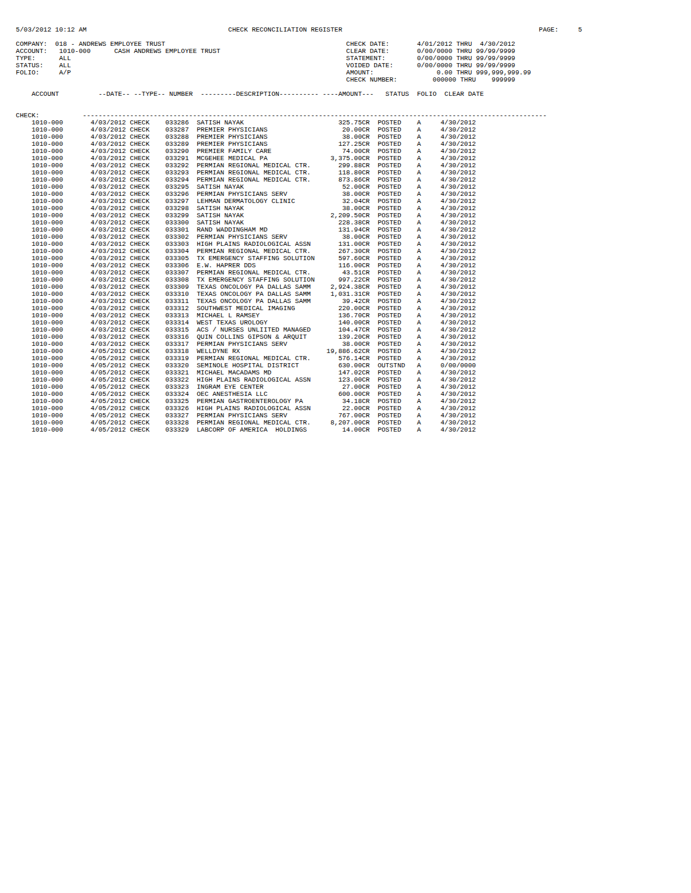5/03/2012 10:12 AM CHECK RECONCILIATION REGISTER PAGE: 5 COMPANY: 018 - ANDREWS EMPLOYEE TRUST CHECK DATE: 4/01/2012 THRU 4/30/2012 ACCOUNT: 1010-000 CASH ANDREWS EMPLOYEE TRUST CLEAR DATE: 0/00/0000 THRU 99/99/9999 TYPE: ALL STATEMENT: 0/00/0000 THRU 99/99/9999 STATUS: ALL VOIDED DATE: 0/00/0000 THRU 99/99/9999 FOLIO: A/P AMOUNT: 0.00 THRU 999,999,999.99 CHECK NUMBER: 000000 THRU 999999 ACCOUNT --DATE-- --TYPE-- NUMBER ---------DESCRIPTION---------- ----AMOUNT--- STATUS FOLIO CLEAR DATE CHECK: ---------------------------------------------------------------------------------------------------------------------- 1010-000 4/03/2012 CHECK 033286 SATISH NAYAK 325.75CR POSTED A 4/30/2012 1010-000 4/03/2012 CHECK 033287 PREMIER PHYSICIANS 20.00CR POSTED A 4/30/2012 1010-000 4/03/2012 CHECK 033288 PREMIER PHYSICIANS 38.00CR POSTED A 4/30/2012 1010-000 4/03/2012 CHECK 033289 PREMIER PHYSICIANS 127.25CR POSTED A 4/30/2012 1010-000 4/03/2012 CHECK 033290 PREMIER FAMILY CARE 74.00CR POSTED A 4/30/2012 1010-000 4/03/2012 CHECK 033291 MCGEHEE MEDICAL PA 3,375.00CR POSTED A 4/30/2012 1010-000 4/03/2012 CHECK 033292 PERMIAN REGIONAL MEDICAL CTR. 299.88CR POSTED A 4/30/2012 1010-000 4/03/2012 CHECK 033293 PERMIAN REGIONAL MEDICAL CTR. 118.80CR POSTED A 4/30/2012 1010-000 4/03/2012 CHECK 033294 PERMIAN REGIONAL MEDICAL CTR. 873.86CR POSTED A 4/30/2012 1010-000 4/03/2012 CHECK 033295 SATISH NAYAK 52.00CR POSTED A 4/30/2012 1010-000 4/03/2012 CHECK 033296 PERMIAN PHYSICIANS SERV 38.00CR POSTED A 4/30/2012 1010-000 4/03/2012 CHECK 033297 LEHMAN DERMATOLOGY CLINIC 32.04CR POSTED A 4/30/2012 1010-000 4/03/2012 CHECK 033298 SATISH NAYAK 38.00CR POSTED A 4/30/2012 1010-000 4/03/2012 CHECK 033299 SATISH NAYAK 2,209.50CR POSTED A 4/30/2012 1010-000 4/03/2012 CHECK 033300 SATISH NAYAK 228.38CR POSTED A 4/30/2012 1010-000 4/03/2012 CHECK 033301 RAND WADDINGHAM MD 131.94CR POSTED A 4/30/2012 1010-000 4/03/2012 CHECK 033302 PERMIAN PHYSICIANS SERV 38.00CR POSTED A 4/30/2012 1010-000 4/03/2012 CHECK 033303 HIGH PLAINS RADIOLOGICAL ASSN 131.00CR POSTED A 4/30/2012 1010-000 4/03/2012 CHECK 033304 PERMIAN REGIONAL MEDICAL CTR. 267.30CR POSTED A 4/30/2012 1010-000 4/03/2012 CHECK 033305 TX EMERGENCY STAFFING SOLUTION 597.60CR POSTED A 4/30/2012 1010-000 4/03/2012 CHECK 033306 E.W. HAPRER DDS 116.00CR POSTED A 4/30/2012 1010-000 4/03/2012 CHECK 033307 PERMIAN REGIONAL MEDICAL CTR. 43.51CR POSTED A 4/30/2012 1010-000 4/03/2012 CHECK 033308 TX EMERGENCY STAFFING SOLUTION 997.22CR POSTED A 4/30/2012 1010-000 4/03/2012 CHECK 033309 TEXAS ONCOLOGY PA DALLAS SAMM 2,924.38CR POSTED A 4/30/2012 1010-000 4/03/2012 CHECK 033310 TEXAS ONCOLOGY PA DALLAS SAMM 1,031.31CR POSTED A 4/30/2012 1010-000 4/03/2012 CHECK 033311 TEXAS ONCOLOGY PA DALLAS SAMM 39.42CR POSTED A 4/30/2012 1010-000 4/03/2012 CHECK 033312 SOUTHWEST MEDICAL IMAGING 220.00CR POSTED A 4/30/2012 1010-000 4/03/2012 CHECK 033313 MICHAEL L RAMSEY 136.70CR POSTED A 4/30/2012 1010-000 4/03/2012 CHECK 033314 WEST TEXAS UROLOGY 140.00CR POSTED A 4/30/2012 1010-000 4/03/2012 CHECK 033315 ACS / NURSES UNLIITED MANAGED 104.47CR POSTED A 4/30/2012 1010-000 4/03/2012 CHECK 033316 QUIN COLLINS GIPSON & ARQUIT 139.20CR POSTED A 4/30/2012 1010-000 4/03/2012 CHECK 033317 PERMIAN PHYSICIANS SERV 38.00CR POSTED A 4/30/2012 1010-000 4/05/2012 CHECK 033318 WELLDYNE RX 19,886.62CR POSTED A 4/30/2012 1010-000 4/05/2012 CHECK 033319 PERMIAN REGIONAL MEDICAL CTR. 576.14CR POSTED A 4/30/2012 1010-000 4/05/2012 CHECK 033320 SEMINOLE HOSPITAL DISTRICT 630.00CR OUTSTND A 0/00/0000 1010-000 4/05/2012 CHECK 033321 MICHAEL MACADAMS MD 147.02CR POSTED A 4/30/2012 1010-000 4/05/2012 CHECK 033322 HIGH PLAINS RADIOLOGICAL ASSN 123.00CR POSTED A 4/30/2012 1010-000 4/05/2012 CHECK 033323 INGRAM EYE CENTER 27.00CR POSTED A 4/30/2012 1010-000 4/05/2012 CHECK 033324 OEC ANESTHESIA LLC 600.00CR POSTED A 4/30/2012 1010-000 4/05/2012 CHECK 033325 PERMIAN GASTROENTEROLOGY PA 34.18CR POSTED A 4/30/2012 1010-000 4/05/2012 CHECK 033326 HIGH PLAINS RADIOLOGICAL ASSN 22.00CR POSTED A 4/30/2012 1010-000 4/05/2012 CHECK 033327 PERMIAN PHYSICIANS SERV 767.00CR POSTED A 4/30/2012 1010-000 4/05/2012 CHECK 033328 PERMIAN REGIONAL MEDICAL CTR. 8,207.00CR POSTED A 4/30/2012 1010-000 4/05/2012 CHECK 033329 LABCORP OF AMERICA HOLDINGS 14.00CR POSTED A 4/30/2012